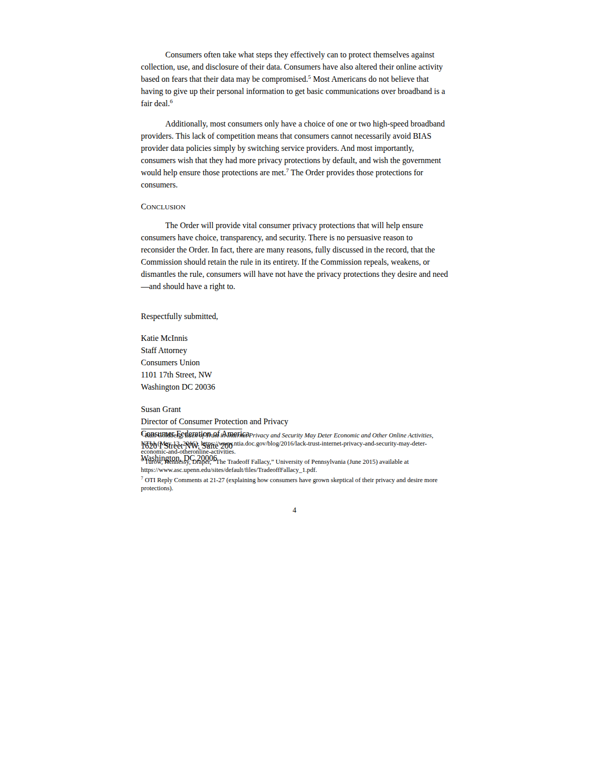Consumers often take what steps they effectively can to protect themselves against collection, use, and disclosure of their data. Consumers have also altered their online activity based on fears that their data may be compromised.5 Most Americans do not believe that having to give up their personal information to get basic communications over broadband is a fair deal.6
Additionally, most consumers only have a choice of one or two high-speed broadband providers. This lack of competition means that consumers cannot necessarily avoid BIAS provider data policies simply by switching service providers. And most importantly, consumers wish that they had more privacy protections by default, and wish the government would help ensure those protections are met.7 The Order provides those protections for consumers.
CONCLUSION
The Order will provide vital consumer privacy protections that will help ensure consumers have choice, transparency, and security. There is no persuasive reason to reconsider the Order. In fact, there are many reasons, fully discussed in the record, that the Commission should retain the rule in its entirety. If the Commission repeals, weakens, or dismantles the rule, consumers will have not have the privacy protections they desire and need—and should have a right to.
Respectfully submitted,
Katie McInnis
Staff Attorney
Consumers Union
1101 17th Street, NW
Washington DC 20036
Susan Grant
Director of Consumer Protection and Privacy
Consumer Federation of America
1620 I Street NW, Suite 200
Washington, DC 20006
5 Rafi Goldberg, Lack of Trust in Internet Privacy and Security May Deter Economic and Other Online Activities, NTIA (May 13, 2016), https://www.ntia.doc.gov/blog/2016/lack-trust-internet-privacy-and-security-may-deter-economic-and-otheronline-activities.
6 Turow, Hennessy, Draper, “The Tradeoff Fallacy,” University of Pennsylvania (June 2015) available at https://www.asc.upenn.edu/sites/default/files/TradeoffFallacy_1.pdf.
7 OTI Reply Comments at 21-27 (explaining how consumers have grown skeptical of their privacy and desire more protections).
4